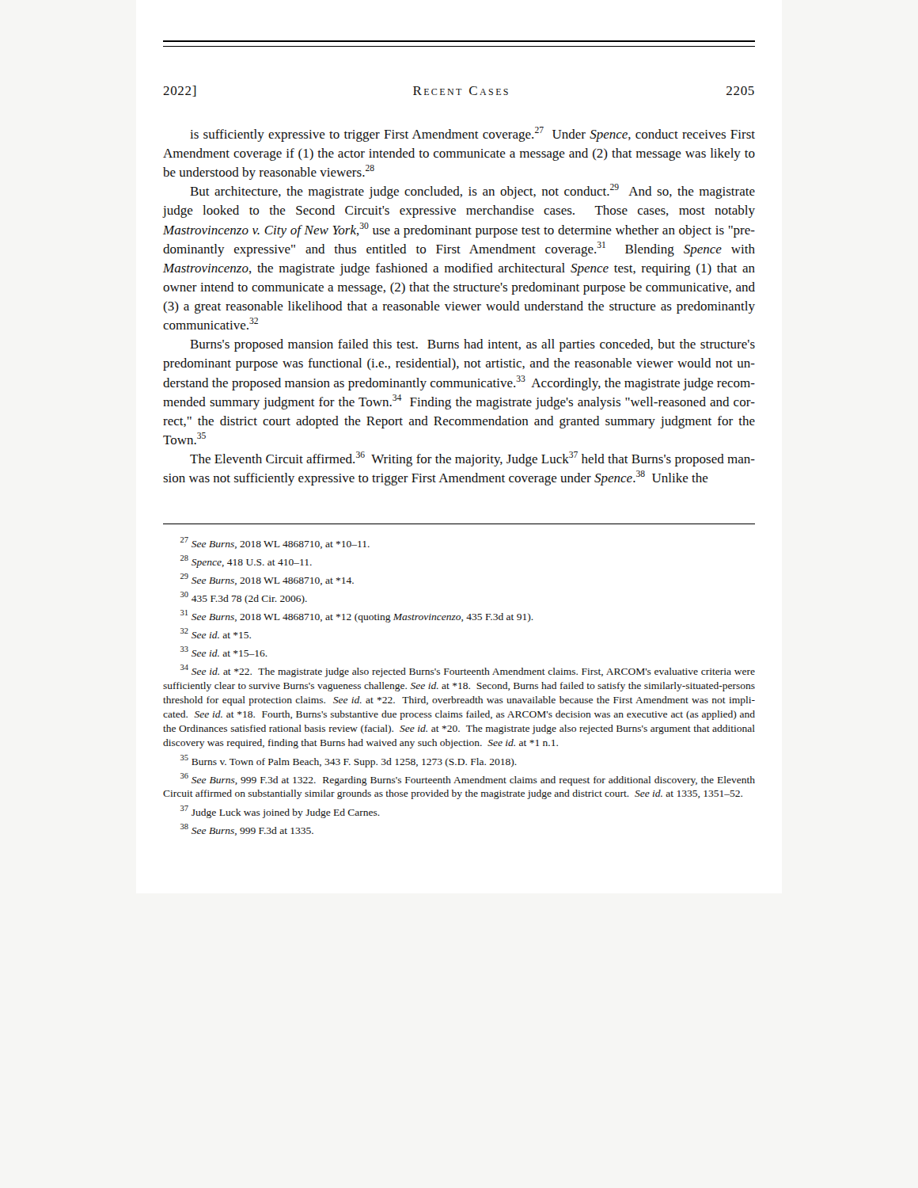2022] Recent Cases 2205
is sufficiently expressive to trigger First Amendment coverage.27 Under Spence, conduct receives First Amendment coverage if (1) the actor intended to communicate a message and (2) that message was likely to be understood by reasonable viewers.28
But architecture, the magistrate judge concluded, is an object, not conduct.29 And so, the magistrate judge looked to the Second Circuit's expressive merchandise cases. Those cases, most notably Mastrovincenzo v. City of New York,30 use a predominant purpose test to determine whether an object is "predominantly expressive" and thus entitled to First Amendment coverage.31 Blending Spence with Mastrovincenzo, the magistrate judge fashioned a modified architectural Spence test, requiring (1) that an owner intend to communicate a message, (2) that the structure's predominant purpose be communicative, and (3) a great reasonable likelihood that a reasonable viewer would understand the structure as predominantly communicative.32
Burns's proposed mansion failed this test. Burns had intent, as all parties conceded, but the structure's predominant purpose was functional (i.e., residential), not artistic, and the reasonable viewer would not understand the proposed mansion as predominantly communicative.33 Accordingly, the magistrate judge recommended summary judgment for the Town.34 Finding the magistrate judge's analysis "well-reasoned and correct," the district court adopted the Report and Recommendation and granted summary judgment for the Town.35
The Eleventh Circuit affirmed.36 Writing for the majority, Judge Luck37 held that Burns's proposed mansion was not sufficiently expressive to trigger First Amendment coverage under Spence.38 Unlike the
See Burns, 2018 WL 4868710, at *10–11.
Spence, 418 U.S. at 410–11.
See Burns, 2018 WL 4868710, at *14.
435 F.3d 78 (2d Cir. 2006).
See Burns, 2018 WL 4868710, at *12 (quoting Mastrovincenzo, 435 F.3d at 91).
See id. at *15.
See id. at *15–16.
See id. at *22. The magistrate judge also rejected Burns's Fourteenth Amendment claims. First, ARCOM's evaluative criteria were sufficiently clear to survive Burns's vagueness challenge. See id. at *18. Second, Burns had failed to satisfy the similarly-situated-persons threshold for equal protection claims. See id. at *22. Third, overbreadth was unavailable because the First Amendment was not implicated. See id. at *18. Fourth, Burns's substantive due process claims failed, as ARCOM's decision was an executive act (as applied) and the Ordinances satisfied rational basis review (facial). See id. at *20. The magistrate judge also rejected Burns's argument that additional discovery was required, finding that Burns had waived any such objection. See id. at *1 n.1.
Burns v. Town of Palm Beach, 343 F. Supp. 3d 1258, 1273 (S.D. Fla. 2018).
See Burns, 999 F.3d at 1322. Regarding Burns's Fourteenth Amendment claims and request for additional discovery, the Eleventh Circuit affirmed on substantially similar grounds as those provided by the magistrate judge and district court. See id. at 1335, 1351–52.
Judge Luck was joined by Judge Ed Carnes.
See Burns, 999 F.3d at 1335.